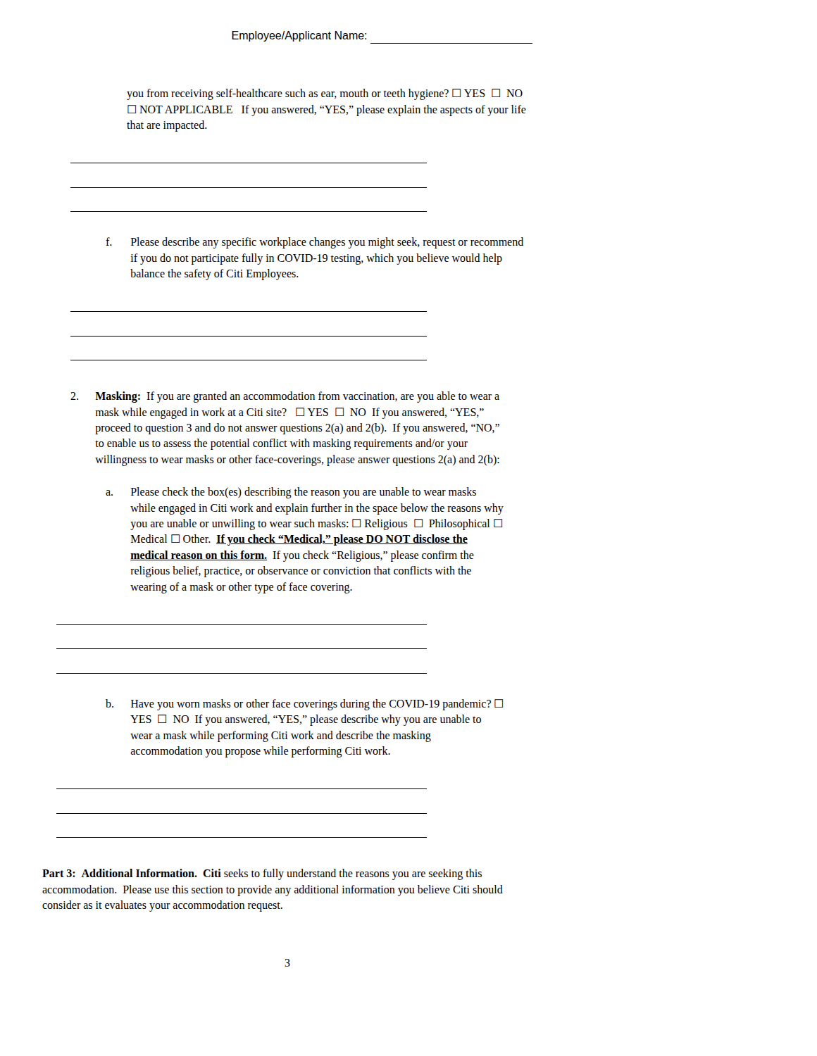Employee/Applicant Name:
you from receiving self-healthcare such as ear, mouth or teeth hygiene? ☐ YES ☐ NO ☐ NOT APPLICABLE If you answered, “YES,” please explain the aspects of your life that are impacted.
f.
Please describe any specific workplace changes you might seek, request or recommend if you do not participate fully in COVID-19 testing, which you believe would help balance the safety of Citi Employees.
2.
Masking: If you are granted an accommodation from vaccination, are you able to wear a mask while engaged in work at a Citi site? ☐ YES ☐ NO If you answered, “YES,” proceed to question 3 and do not answer questions 2(a) and 2(b). If you answered, “NO,” to enable us to assess the potential conflict with masking requirements and/or your willingness to wear masks or other face-coverings, please answer questions 2(a) and 2(b):
a.
Please check the box(es) describing the reason you are unable to wear masks while engaged in Citi work and explain further in the space below the reasons why you are unable or unwilling to wear such masks: ☐ Religious ☐ Philosophical ☐ Medical ☐ Other. If you check “Medical,” please DO NOT disclose the medical reason on this form. If you check “Religious,” please confirm the religious belief, practice, or observance or conviction that conflicts with the wearing of a mask or other type of face covering.
b.
Have you worn masks or other face coverings during the COVID-19 pandemic? ☐ YES ☐ NO If you answered, “YES,” please describe why you are unable to wear a mask while performing Citi work and describe the masking accommodation you propose while performing Citi work.
Part 3: Additional Information. Citi seeks to fully understand the reasons you are seeking this accommodation. Please use this section to provide any additional information you believe Citi should consider as it evaluates your accommodation request.
3